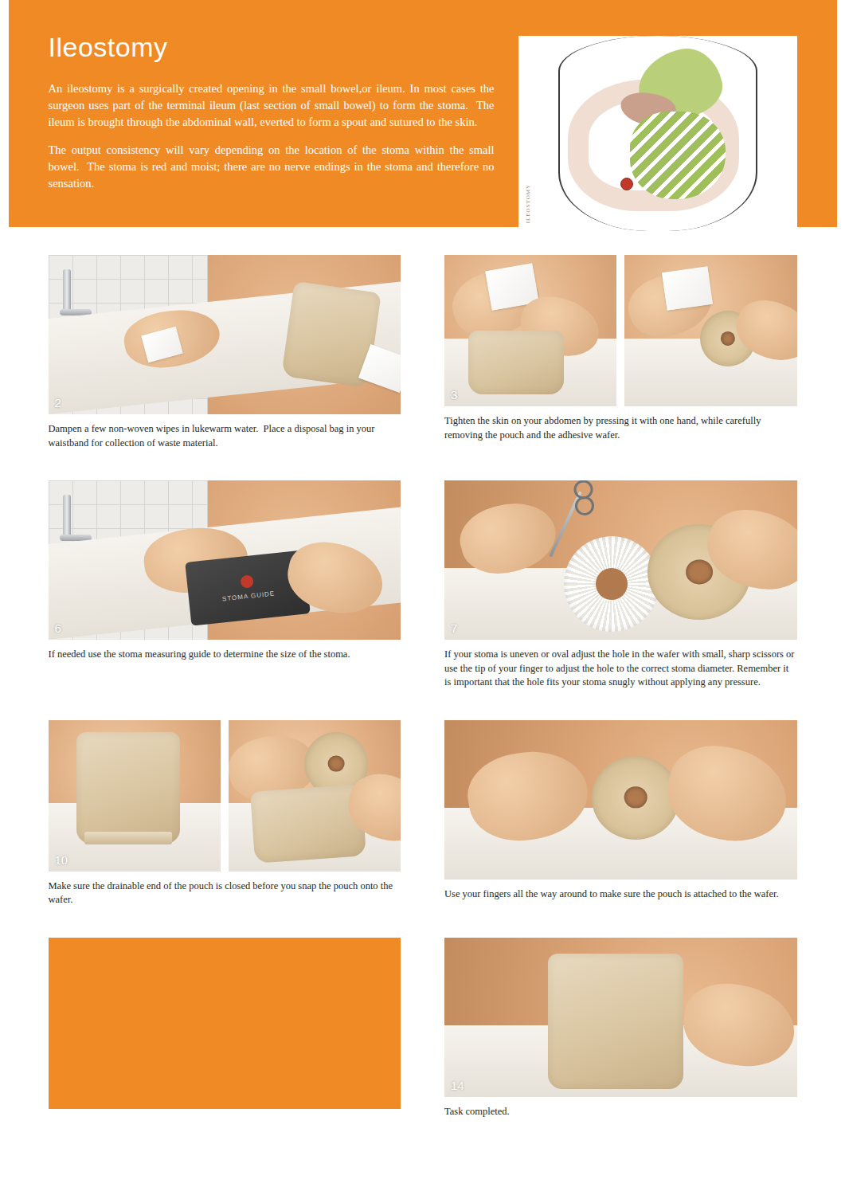Ileostomy
An ileostomy is a surgically created opening in the small bowel,or ileum. In most cases the surgeon uses part of the terminal ileum (last section of small bowel) to form the stoma. The ileum is brought through the abdominal wall, everted to form a spout and sutured to the skin.
The output consistency will vary depending on the location of the stoma within the small bowel. The stoma is red and moist; there are no nerve endings in the stoma and therefore no sensation.
ILEOSTOMY
2
Dampen a few non-woven wipes in lukewarm water. Place a disposal bag in your waistband for collection of waste material.
3
Tighten the skin on your abdomen by pressing it with one hand, while carefully removing the pouch and the adhesive wafer.
STOMA GUIDE
6
If needed use the stoma measuring guide to determine the size of the stoma.
7
If your stoma is uneven or oval adjust the hole in the wafer with small, sharp scissors or use the tip of your finger to adjust the hole to the correct stoma diameter. Remember it is important that the hole fits your stoma snugly without applying any pressure.
10
Make sure the drainable end of the pouch is closed before you snap the pouch onto the wafer.
Use your fingers all the way around to make sure the pouch is attached to the wafer.
14
Task completed.